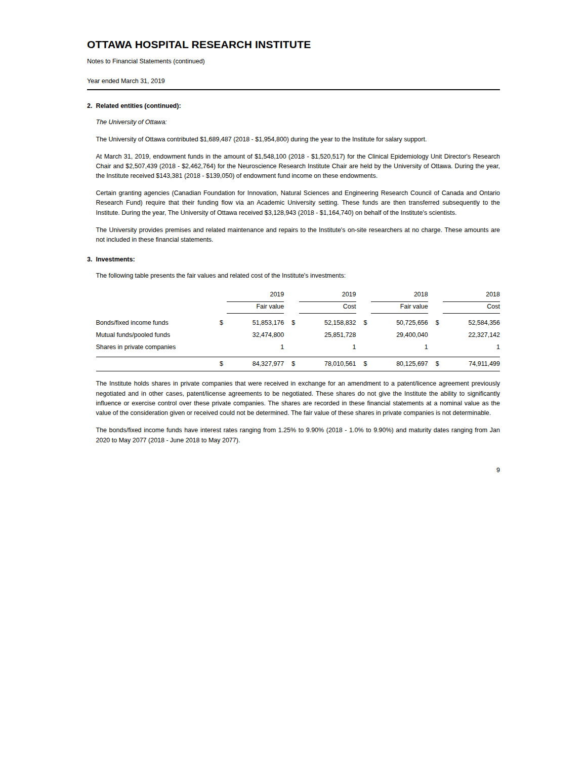OTTAWA HOSPITAL RESEARCH INSTITUTE
Notes to Financial Statements (continued)
Year ended March 31, 2019
2. Related entities (continued):
The University of Ottawa:
The University of Ottawa contributed $1,689,487 (2018 - $1,954,800) during the year to the Institute for salary support.
At March 31, 2019, endowment funds in the amount of $1,548,100 (2018 - $1,520,517) for the Clinical Epidemiology Unit Director's Research Chair and $2,507,439 (2018 - $2,462,764) for the Neuroscience Research Institute Chair are held by the University of Ottawa. During the year, the Institute received $143,381 (2018 - $139,050) of endowment fund income on these endowments.
Certain granting agencies (Canadian Foundation for Innovation, Natural Sciences and Engineering Research Council of Canada and Ontario Research Fund) require that their funding flow via an Academic University setting. These funds are then transferred subsequently to the Institute. During the year, The University of Ottawa received $3,128,943 (2018 - $1,164,740) on behalf of the Institute's scientists.
The University provides premises and related maintenance and repairs to the Institute's on-site researchers at no charge. These amounts are not included in these financial statements.
3. Investments:
The following table presents the fair values and related cost of the Institute's investments:
| | | 2019 | | 2019 | | 2018 | | 2018 |
| --- | --- | --- | --- | --- | --- | --- | --- | --- |
| | | Fair value | | Cost | | Fair value | | Cost |
| Bonds/fixed income funds | $ | 51,853,176 | $ | 52,158,832 | $ | 50,725,656 | $ | 52,584,356 |
| Mutual funds/pooled funds | | 32,474,800 | | 25,851,728 | | 29,400,040 | | 22,327,142 |
| Shares in private companies | | 1 | | 1 | | 1 | | 1 |
| | $ | 84,327,977 | $ | 78,010,561 | $ | 80,125,697 | $ | 74,911,499 |
The Institute holds shares in private companies that were received in exchange for an amendment to a patent/licence agreement previously negotiated and in other cases, patent/license agreements to be negotiated. These shares do not give the Institute the ability to significantly influence or exercise control over these private companies. The shares are recorded in these financial statements at a nominal value as the value of the consideration given or received could not be determined. The fair value of these shares in private companies is not determinable.
The bonds/fixed income funds have interest rates ranging from 1.25% to 9.90% (2018 - 1.0% to 9.90%) and maturity dates ranging from Jan 2020 to May 2077 (2018 - June 2018 to May 2077).
9